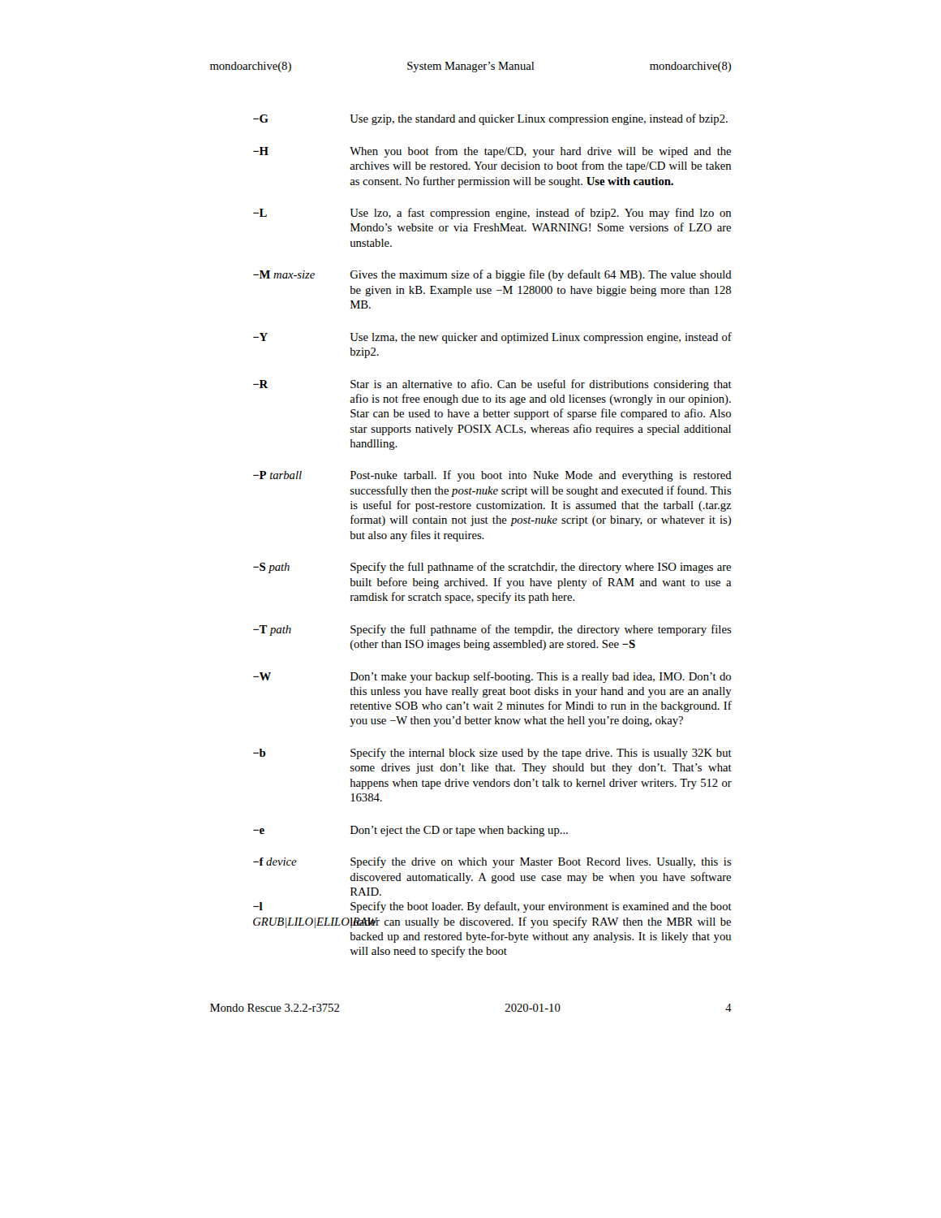mondoarchive(8) System Manager’s Manual mondoarchive(8)
−G
Use gzip, the standard and quicker Linux compression engine, instead of bzip2.
−H
When you boot from the tape/CD, your hard drive will be wiped and the archives will be restored. Your decision to boot from the tape/CD will be taken as consent. No further permission will be sought. Use with caution.
−L
Use lzo, a fast compression engine, instead of bzip2. You may find lzo on Mondo’s website or via FreshMeat. WARNING! Some versions of LZO are unstable.
−M max-size
Gives the maximum size of a biggie file (by default 64 MB). The value should be given in kB. Example use −M 128000 to have biggie being more than 128 MB.
−Y
Use lzma, the new quicker and optimized Linux compression engine, instead of bzip2.
−R
Star is an alternative to afio. Can be useful for distributions considering that afio is not free enough due to its age and old licenses (wrongly in our opinion). Star can be used to have a better support of sparse file compared to afio. Also star supports natively POSIX ACLs, whereas afio requires a special additional handlling.
−P tarball
Post-nuke tarball. If you boot into Nuke Mode and everything is restored successfully then the post-nuke script will be sought and executed if found. This is useful for post-restore customization. It is assumed that the tarball (.tar.gz format) will contain not just the post-nuke script (or binary, or whatever it is) but also any files it requires.
−S path
Specify the full pathname of the scratchdir, the directory where ISO images are built before being archived. If you have plenty of RAM and want to use a ramdisk for scratch space, specify its path here.
−T path
Specify the full pathname of the tempdir, the directory where temporary files (other than ISO images being assembled) are stored. See −S
−W
Don’t make your backup self-booting. This is a really bad idea, IMO. Don’t do this unless you have really great boot disks in your hand and you are an anally retentive SOB who can’t wait 2 minutes for Mindi to run in the background. If you use −W then you’d better know what the hell you’re doing, okay?
−b
Specify the internal block size used by the tape drive. This is usually 32K but some drives just don’t like that. They should but they don’t. That’s what happens when tape drive vendors don’t talk to kernel driver writers. Try 512 or 16384.
−e
Don’t eject the CD or tape when backing up...
−f device
Specify the drive on which your Master Boot Record lives. Usually, this is discovered automatically. A good use case may be when you have software RAID.
−l GRUB|LILO|ELILO|RAW
Specify the boot loader. By default, your environment is examined and the boot loader can usually be discovered. If you specify RAW then the MBR will be backed up and restored byte-for-byte without any analysis. It is likely that you will also need to specify the boot
Mondo Rescue 3.2.2-r3752 2020-01-10 4